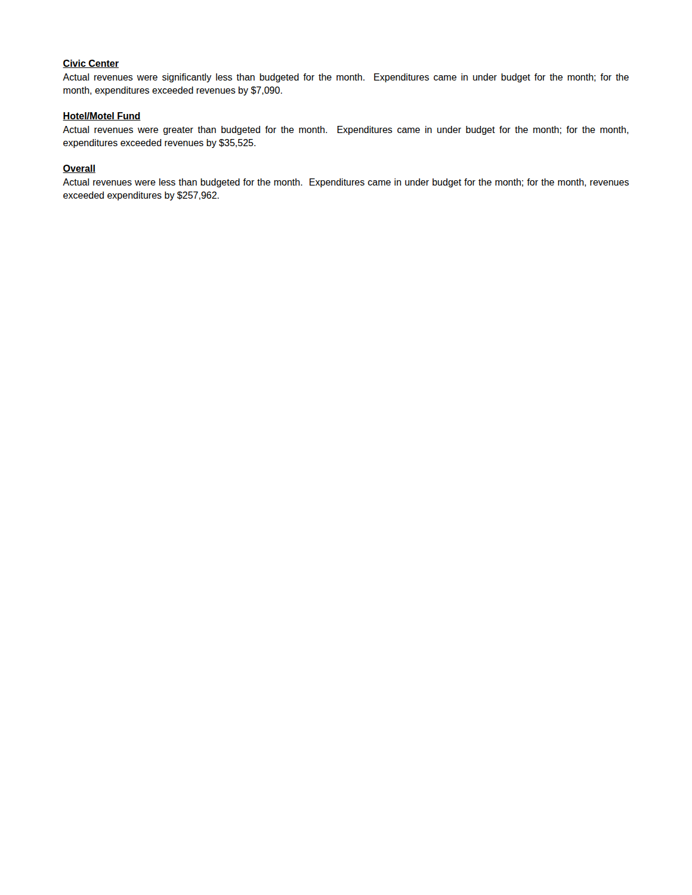Civic Center
Actual revenues were significantly less than budgeted for the month. Expenditures came in under budget for the month; for the month, expenditures exceeded revenues by $7,090.
Hotel/Motel Fund
Actual revenues were greater than budgeted for the month. Expenditures came in under budget for the month; for the month, expenditures exceeded revenues by $35,525.
Overall
Actual revenues were less than budgeted for the month. Expenditures came in under budget for the month; for the month, revenues exceeded expenditures by $257,962.